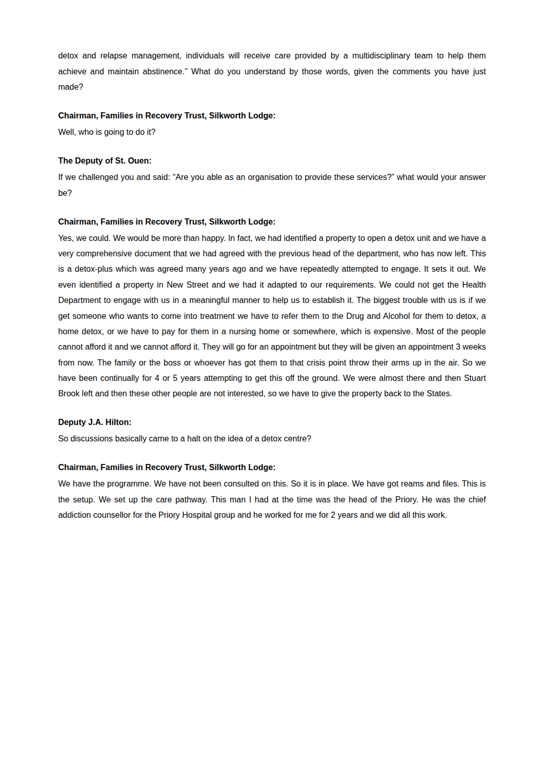detox and relapse management, individuals will receive care provided by a multidisciplinary team to help them achieve and maintain abstinence.” What do you understand by those words, given the comments you have just made?
Chairman, Families in Recovery Trust, Silkworth Lodge:
Well, who is going to do it?
The Deputy of St. Ouen:
If we challenged you and said: “Are you able as an organisation to provide these services?” what would your answer be?
Chairman, Families in Recovery Trust, Silkworth Lodge:
Yes, we could. We would be more than happy. In fact, we had identified a property to open a detox unit and we have a very comprehensive document that we had agreed with the previous head of the department, who has now left. This is a detox-plus which was agreed many years ago and we have repeatedly attempted to engage. It sets it out. We even identified a property in New Street and we had it adapted to our requirements. We could not get the Health Department to engage with us in a meaningful manner to help us to establish it. The biggest trouble with us is if we get someone who wants to come into treatment we have to refer them to the Drug and Alcohol for them to detox, a home detox, or we have to pay for them in a nursing home or somewhere, which is expensive. Most of the people cannot afford it and we cannot afford it. They will go for an appointment but they will be given an appointment 3 weeks from now. The family or the boss or whoever has got them to that crisis point throw their arms up in the air. So we have been continually for 4 or 5 years attempting to get this off the ground. We were almost there and then Stuart Brook left and then these other people are not interested, so we have to give the property back to the States.
Deputy J.A. Hilton:
So discussions basically came to a halt on the idea of a detox centre?
Chairman, Families in Recovery Trust, Silkworth Lodge:
We have the programme. We have not been consulted on this. So it is in place. We have got reams and files. This is the setup. We set up the care pathway. This man I had at the time was the head of the Priory. He was the chief addiction counsellor for the Priory Hospital group and he worked for me for 2 years and we did all this work.